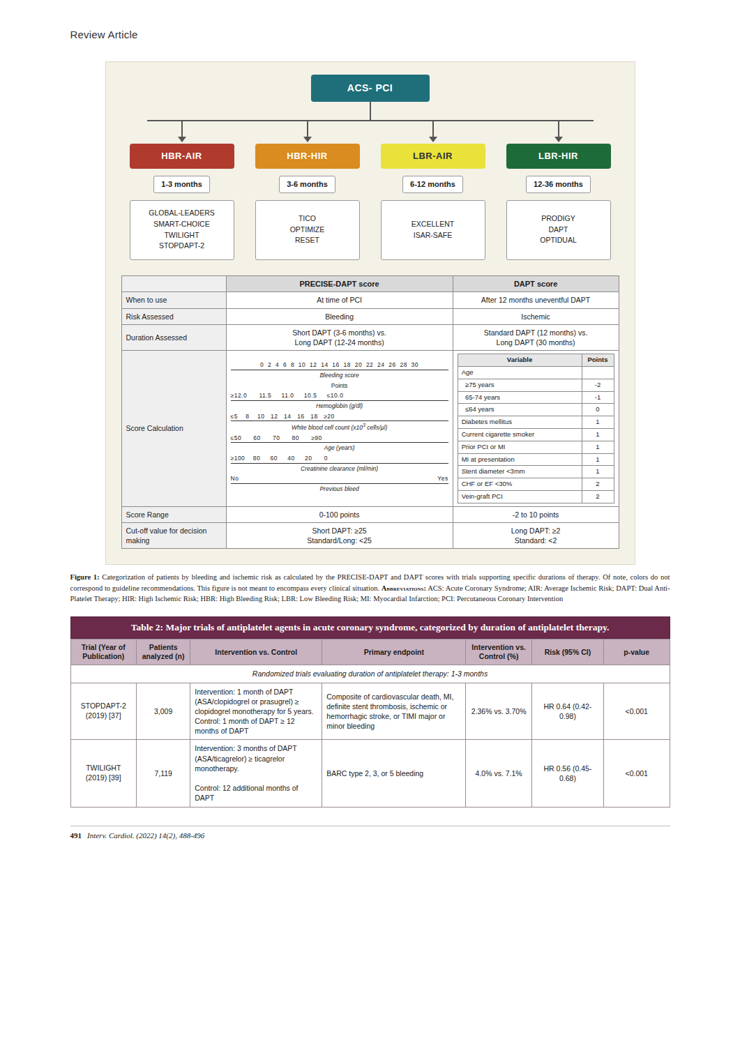Review Article
ACS- PCI
HBR-AIR
1-3 months
GLOBAL-LEADERS
SMART-CHOICE
TWILIGHT
STOPDAPT-2
HBR-HIR
3-6 months
TICO
OPTIMIZE
RESET
LBR-AIR
6-12 months
EXCELLENT
ISAR-SAFE
LBR-HIR
12-36 months
PRODIGY
DAPT
OPTIDUAL
| | PRECISE-DAPT score | DAPT score |
| --- | --- | --- |
| When to use | At time of PCI | After 12 months uneventful DAPT |
| Risk Assessed | Bleeding | Ischemic |
| Duration Assessed | Short DAPT (3-6 months) vs. Long DAPT (12-24 months) | Standard DAPT (12 months) vs. Long DAPT (30 months) |
| Score Calculation | 0 2 4 6 8 10 12 14 16 18 20 22 24 26 28 30 Bleeding score Points ≥12.0 11.5 11.0 10.5 ≤10.0 Hemoglobin (g/dl) ≤5 8 10 12 14 16 18 ≥20 White blood cell count (x10 3 cells/µl) ≤50 60 70 80 ≥90 Age (years) ≥100 80 60 40 20 0 Creatinine clearance (ml/min) No Yes Previous bleed | / Variable / Points / / Age / / / ≥75 years / -2 / / 65-74 years / -1 / / ≤64 years / 0 / / Diabetes mellitus / 1 / / Current cigarette smoker / 1 / / Prior PCI or MI / 1 / / MI at presentation / 1 / / Stent diameter <3mm / 1 / / CHF or EF <30% / 2 / / Vein-graft PCI / 2 / |
| Score Range | 0-100 points | -2 to 10 points |
| Cut-off value for decision making | Short DAPT: ≥25 Standard/Long: <25 | Long DAPT: ≥2 Standard: <2 |
Figure 1: Categorization of patients by bleeding and ischemic risk as calculated by the PRECISE-DAPT and DAPT scores with trials supporting specific durations of therapy. Of note, colors do not correspond to guideline recommendations. This figure is not meant to encompass every clinical situation. Abbreviations: ACS: Acute Coronary Syndrome; AIR: Average Ischemic Risk; DAPT: Dual Anti-Platelet Therapy; HIR: High Ischemic Risk; HBR: High Bleeding Risk; LBR: Low Bleeding Risk; MI: Myocardial Infarction; PCI: Percutaneous Coronary Intervention
Table 2: Major trials of antiplatelet agents in acute coronary syndrome, categorized by duration of antiplatelet therapy.
| Trial (Year of Publication) | Patients analyzed (n) | Intervention vs. Control | Primary endpoint | Intervention vs. Control (%) | Risk (95% CI) | p-value |
| --- | --- | --- | --- | --- | --- | --- |
| Randomized trials evaluating duration of antiplatelet therapy: 1-3 months |
| STOPDAPT-2 (2019) [37] | 3,009 | Intervention: 1 month of DAPT (ASA/clopidogrel or prasugrel) ≥ clopidogrel monotherapy for 5 years. Control: 1 month of DAPT ≥ 12 months of DAPT | Composite of cardiovascular death, MI, definite stent thrombosis, ischemic or hemorrhagic stroke, or TIMI major or minor bleeding | 2.36% vs. 3.70% | HR 0.64 (0.42-0.98) | <0.001 |
| TWILIGHT (2019) [39] | 7,119 | Intervention: 3 months of DAPT (ASA/ticagrelor) ≥ ticagrelor monotherapy. Control: 12 additional months of DAPT | BARC type 2, 3, or 5 bleeding | 4.0% vs. 7.1% | HR 0.56 (0.45-0.68) | <0.001 |
491 Interv. Cardiol. (2022) 14(2), 488-496